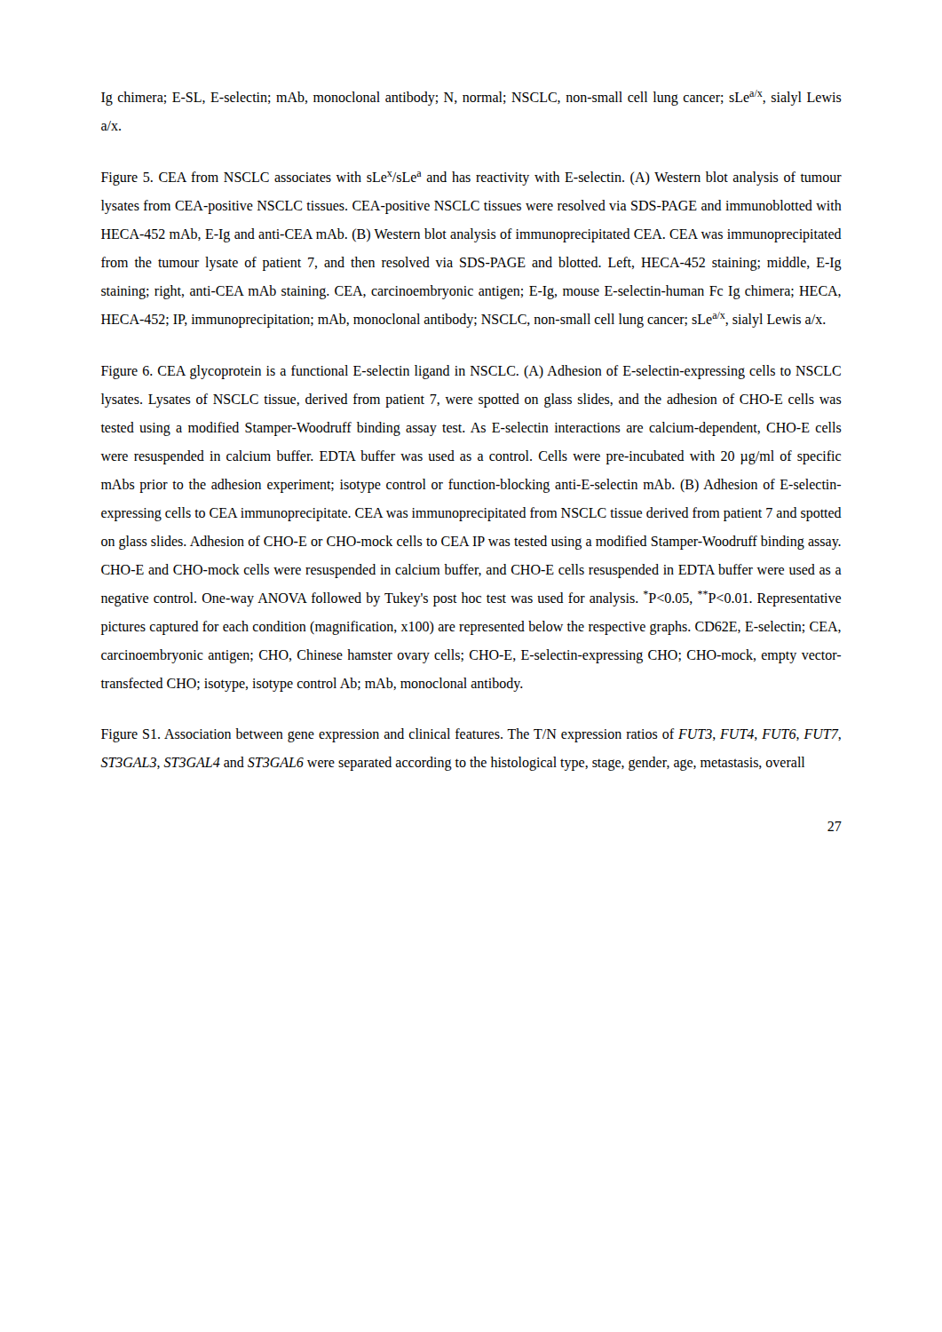Ig chimera; E-SL, E-selectin; mAb, monoclonal antibody; N, normal; NSCLC, non-small cell lung cancer; sLea/x, sialyl Lewis a/x.
Figure 5. CEA from NSCLC associates with sLex/sLea and has reactivity with E-selectin. (A) Western blot analysis of tumour lysates from CEA-positive NSCLC tissues. CEA-positive NSCLC tissues were resolved via SDS-PAGE and immunoblotted with HECA-452 mAb, E-Ig and anti-CEA mAb. (B) Western blot analysis of immunoprecipitated CEA. CEA was immunoprecipitated from the tumour lysate of patient 7, and then resolved via SDS-PAGE and blotted. Left, HECA-452 staining; middle, E-Ig staining; right, anti-CEA mAb staining. CEA, carcinoembryonic antigen; E-Ig, mouse E-selectin-human Fc Ig chimera; HECA, HECA-452; IP, immunoprecipitation; mAb, monoclonal antibody; NSCLC, non-small cell lung cancer; sLea/x, sialyl Lewis a/x.
Figure 6. CEA glycoprotein is a functional E-selectin ligand in NSCLC. (A) Adhesion of E-selectin-expressing cells to NSCLC lysates. Lysates of NSCLC tissue, derived from patient 7, were spotted on glass slides, and the adhesion of CHO-E cells was tested using a modified Stamper-Woodruff binding assay test. As E-selectin interactions are calcium-dependent, CHO-E cells were resuspended in calcium buffer. EDTA buffer was used as a control. Cells were pre-incubated with 20 µg/ml of specific mAbs prior to the adhesion experiment; isotype control or function-blocking anti-E-selectin mAb. (B) Adhesion of E-selectin-expressing cells to CEA immunoprecipitate. CEA was immunoprecipitated from NSCLC tissue derived from patient 7 and spotted on glass slides. Adhesion of CHO-E or CHO-mock cells to CEA IP was tested using a modified Stamper-Woodruff binding assay. CHO-E and CHO-mock cells were resuspended in calcium buffer, and CHO-E cells resuspended in EDTA buffer were used as a negative control. One-way ANOVA followed by Tukey's post hoc test was used for analysis. *P<0.05, **P<0.01. Representative pictures captured for each condition (magnification, x100) are represented below the respective graphs. CD62E, E-selectin; CEA, carcinoembryonic antigen; CHO, Chinese hamster ovary cells; CHO-E, E-selectin-expressing CHO; CHO-mock, empty vector-transfected CHO; isotype, isotype control Ab; mAb, monoclonal antibody.
Figure S1. Association between gene expression and clinical features. The T/N expression ratios of FUT3, FUT4, FUT6, FUT7, ST3GAL3, ST3GAL4 and ST3GAL6 were separated according to the histological type, stage, gender, age, metastasis, overall
27